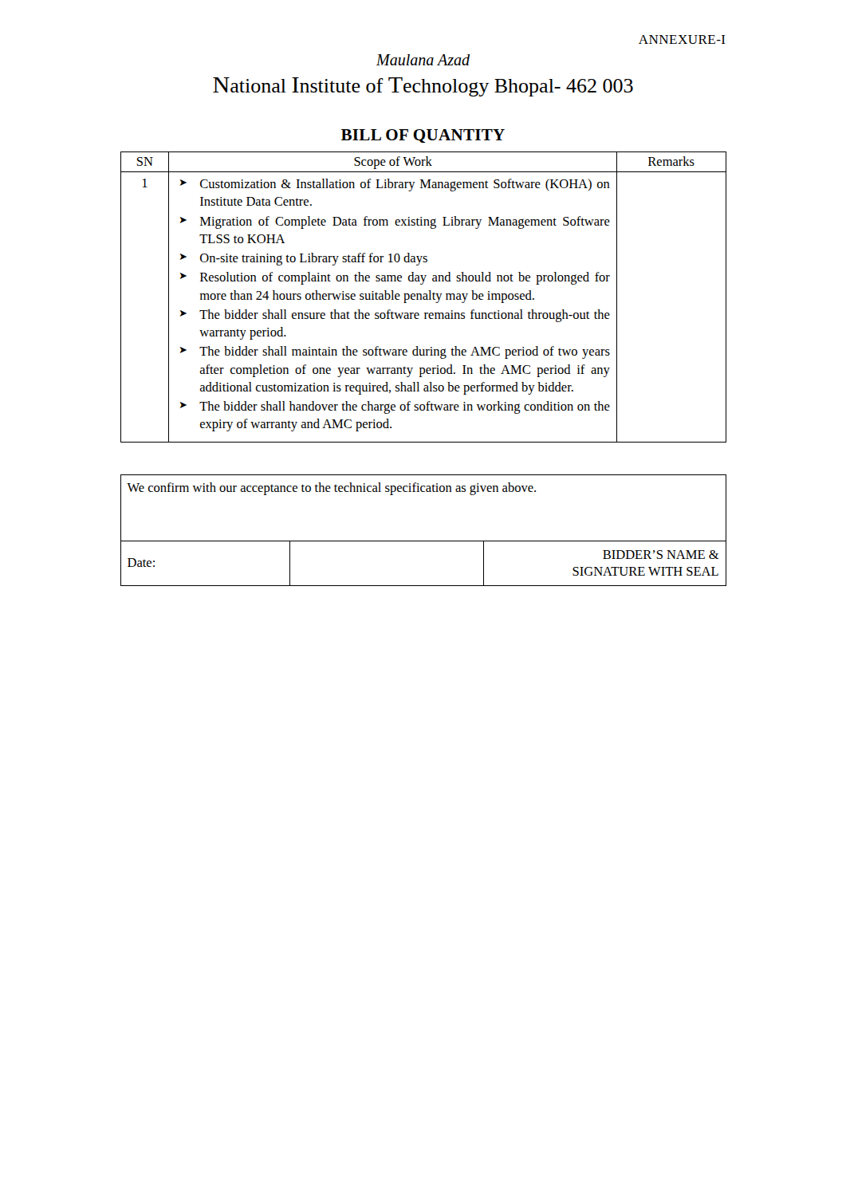ANNEXURE-I
Maulana Azad
National Institute of Technology Bhopal- 462 003
BILL OF QUANTITY
| SN | Scope of Work | Remarks |
| --- | --- | --- |
| 1 | Customization & Installation of Library Management Software (KOHA) on Institute Data Centre. Migration of Complete Data from existing Library Management Software TLSS to KOHA On-site training to Library staff for 10 days Resolution of complaint on the same day and should not be prolonged for more than 24 hours otherwise suitable penalty may be imposed. The bidder shall ensure that the software remains functional through-out the warranty period. The bidder shall maintain the software during the AMC period of two years after completion of one year warranty period. In the AMC period if any additional customization is required, shall also be performed by bidder. The bidder shall handover the charge of software in working condition on the expiry of warranty and AMC period. | |
| We confirm with our acceptance to the technical specification as given above. |
| Date: | | BIDDER’S NAME & SIGNATURE WITH SEAL |